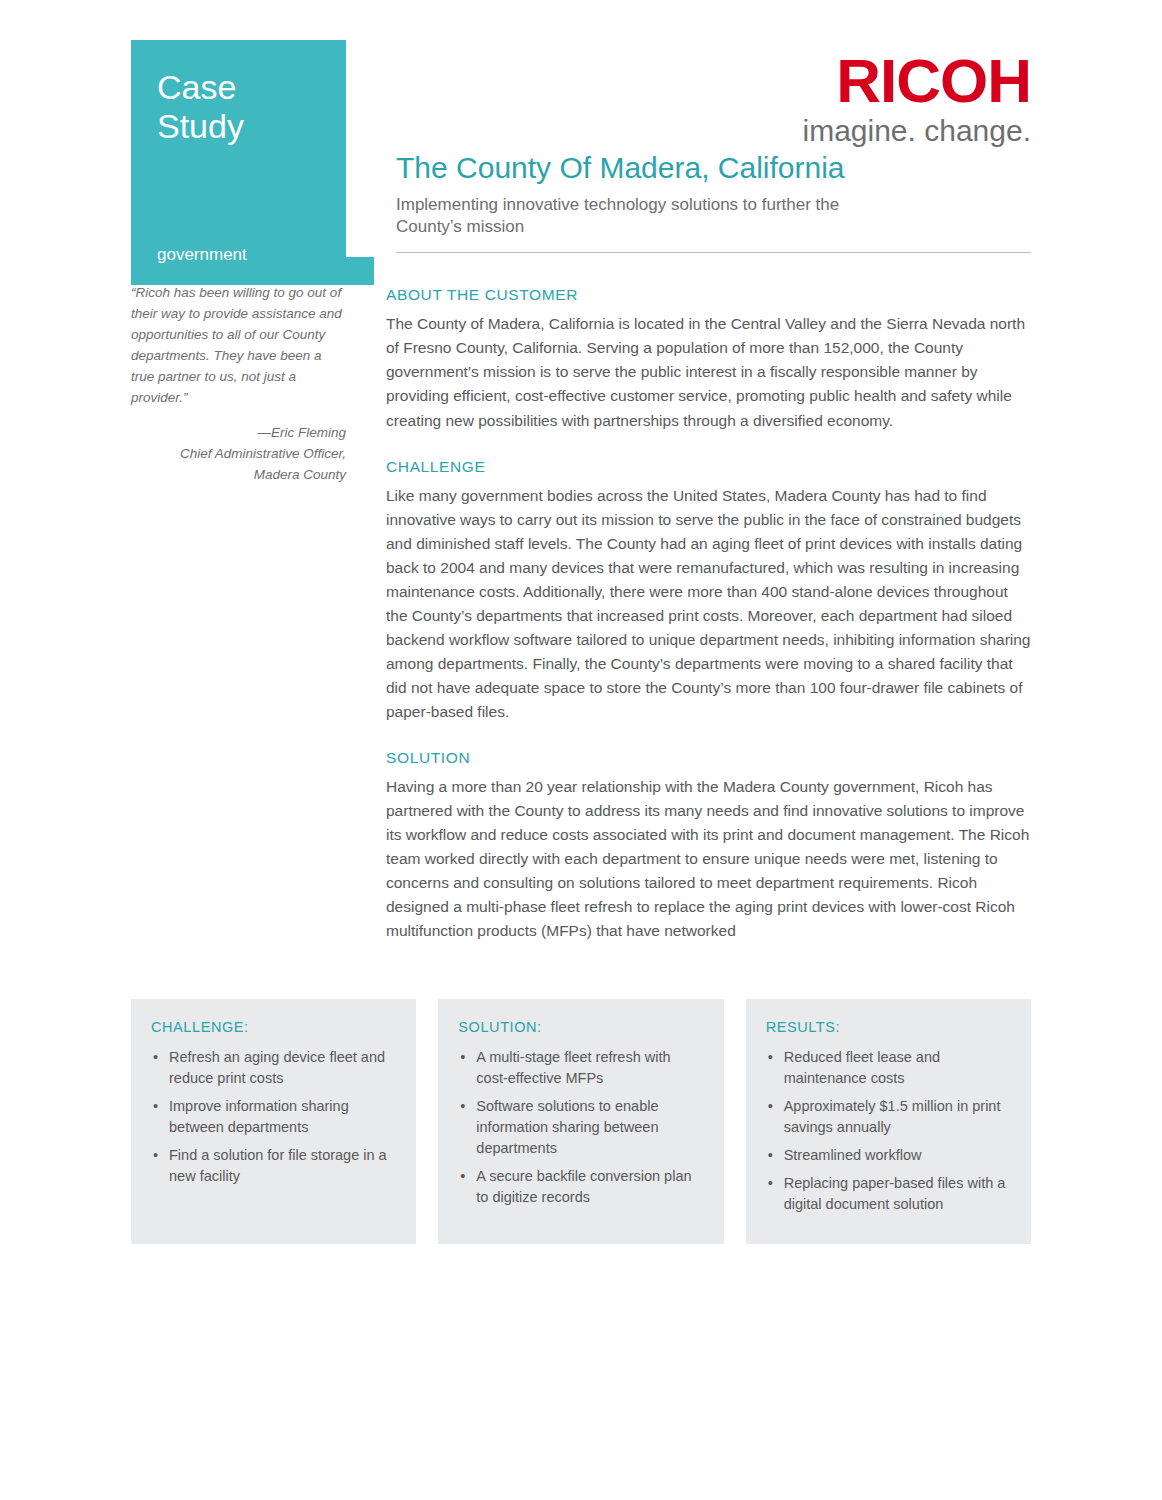Case
Study
government
RICOH
imagine. change.
The County Of Madera, California
Implementing innovative technology solutions to further the
County’s mission
“Ricoh has been willing to go out of their way to provide assistance and opportunities to all of our County departments. They have been a true partner to us, not just a provider.”
—Eric Fleming
Chief Administrative Officer,
Madera County
About the customer
The County of Madera, California is located in the Central Valley and the Sierra Nevada north of Fresno County, California. Serving a population of more than 152,000, the County government’s mission is to serve the public interest in a fiscally responsible manner by providing efficient, cost-effective customer service, promoting public health and safety while creating new possibilities with partnerships through a diversified economy.
Challenge
Like many government bodies across the United States, Madera County has had to find innovative ways to carry out its mission to serve the public in the face of constrained budgets and diminished staff levels. The County had an aging fleet of print devices with installs dating back to 2004 and many devices that were remanufactured, which was resulting in increasing maintenance costs. Additionally, there were more than 400 stand-alone devices throughout the County’s departments that increased print costs. Moreover, each department had siloed backend workflow software tailored to unique department needs, inhibiting information sharing among departments. Finally, the County’s departments were moving to a shared facility that did not have adequate space to store the County’s more than 100 four-drawer file cabinets of paper-based files.
Solution
Having a more than 20 year relationship with the Madera County government, Ricoh has partnered with the County to address its many needs and find innovative solutions to improve its workflow and reduce costs associated with its print and document management. The Ricoh team worked directly with each department to ensure unique needs were met, listening to concerns and consulting on solutions tailored to meet department requirements. Ricoh designed a multi-phase fleet refresh to replace the aging print devices with lower-cost Ricoh multifunction products (MFPs) that have networked
Challenge:
Refresh an aging device fleet and reduce print costs
Improve information sharing between departments
Find a solution for file storage in a new facility
Solution:
A multi-stage fleet refresh with cost-effective MFPs
Software solutions to enable information sharing between departments
A secure backfile conversion plan to digitize records
Results:
Reduced fleet lease and maintenance costs
Approximately $1.5 million in print savings annually
Streamlined workflow
Replacing paper-based files with a digital document solution